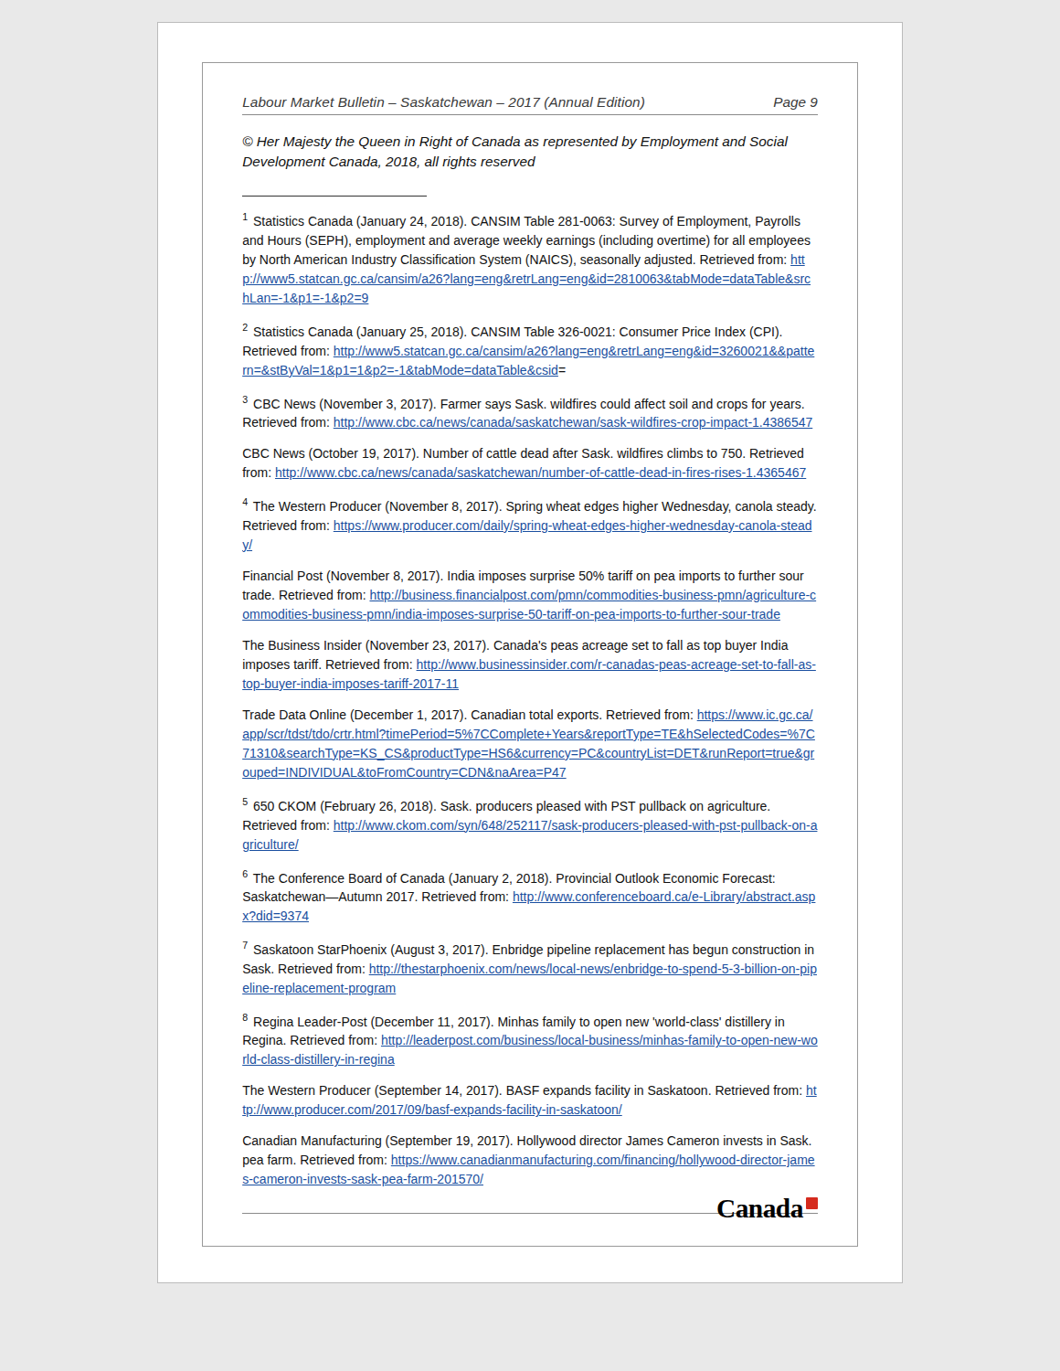Labour Market Bulletin – Saskatchewan – 2017 (Annual Edition) Page 9
© Her Majesty the Queen in Right of Canada as represented by Employment and Social Development Canada, 2018, all rights reserved
1 Statistics Canada (January 24, 2018). CANSIM Table 281-0063: Survey of Employment, Payrolls and Hours (SEPH), employment and average weekly earnings (including overtime) for all employees by North American Industry Classification System (NAICS), seasonally adjusted. Retrieved from: http://www5.statcan.gc.ca/cansim/a26?lang=eng&retrLang=eng&id=2810063&tabMode=dataTable&srchLan=-1&p1=-1&p2=9
2 Statistics Canada (January 25, 2018). CANSIM Table 326-0021: Consumer Price Index (CPI). Retrieved from: http://www5.statcan.gc.ca/cansim/a26?lang=eng&retrLang=eng&id=3260021&&pattern=&stByVal=1&p1=1&p2=-1&tabMode=dataTable&csid=
3 CBC News (November 3, 2017). Farmer says Sask. wildfires could affect soil and crops for years. Retrieved from: http://www.cbc.ca/news/canada/saskatchewan/sask-wildfires-crop-impact-1.4386547
CBC News (October 19, 2017). Number of cattle dead after Sask. wildfires climbs to 750. Retrieved from: http://www.cbc.ca/news/canada/saskatchewan/number-of-cattle-dead-in-fires-rises-1.4365467
4 The Western Producer (November 8, 2017). Spring wheat edges higher Wednesday, canola steady. Retrieved from: https://www.producer.com/daily/spring-wheat-edges-higher-wednesday-canola-steady/
Financial Post (November 8, 2017). India imposes surprise 50% tariff on pea imports to further sour trade. Retrieved from: http://business.financialpost.com/pmn/commodities-business-pmn/agriculture-commodities-business-pmn/india-imposes-surprise-50-tariff-on-pea-imports-to-further-sour-trade
The Business Insider (November 23, 2017). Canada's peas acreage set to fall as top buyer India imposes tariff. Retrieved from: http://www.businessinsider.com/r-canadas-peas-acreage-set-to-fall-as-top-buyer-india-imposes-tariff-2017-11
Trade Data Online (December 1, 2017). Canadian total exports. Retrieved from: https://www.ic.gc.ca/app/scr/tdst/tdo/crtr.html?timePeriod=5%7CComplete+Years&reportType=TE&hSelectedCodes=%7C71310&searchType=KS_CS&productType=HS6&currency=PC&countryList=DET&runReport=true&grouped=INDIVIDUAL&toFromCountry=CDN&naArea=P47
5 650 CKOM (February 26, 2018). Sask. producers pleased with PST pullback on agriculture. Retrieved from: http://www.ckom.com/syn/648/252117/sask-producers-pleased-with-pst-pullback-on-agriculture/
6 The Conference Board of Canada (January 2, 2018). Provincial Outlook Economic Forecast: Saskatchewan—Autumn 2017. Retrieved from: http://www.conferenceboard.ca/e-Library/abstract.aspx?did=9374
7 Saskatoon StarPhoenix (August 3, 2017). Enbridge pipeline replacement has begun construction in Sask. Retrieved from: http://thestarphoenix.com/news/local-news/enbridge-to-spend-5-3-billion-on-pipeline-replacement-program
8 Regina Leader-Post (December 11, 2017). Minhas family to open new 'world-class' distillery in Regina. Retrieved from: http://leaderpost.com/business/local-business/minhas-family-to-open-new-world-class-distillery-in-regina
The Western Producer (September 14, 2017). BASF expands facility in Saskatoon. Retrieved from: http://www.producer.com/2017/09/basf-expands-facility-in-saskatoon/
Canadian Manufacturing (September 19, 2017). Hollywood director James Cameron invests in Sask. pea farm. Retrieved from: https://www.canadianmanufacturing.com/financing/hollywood-director-james-cameron-invests-sask-pea-farm-201570/
Canada